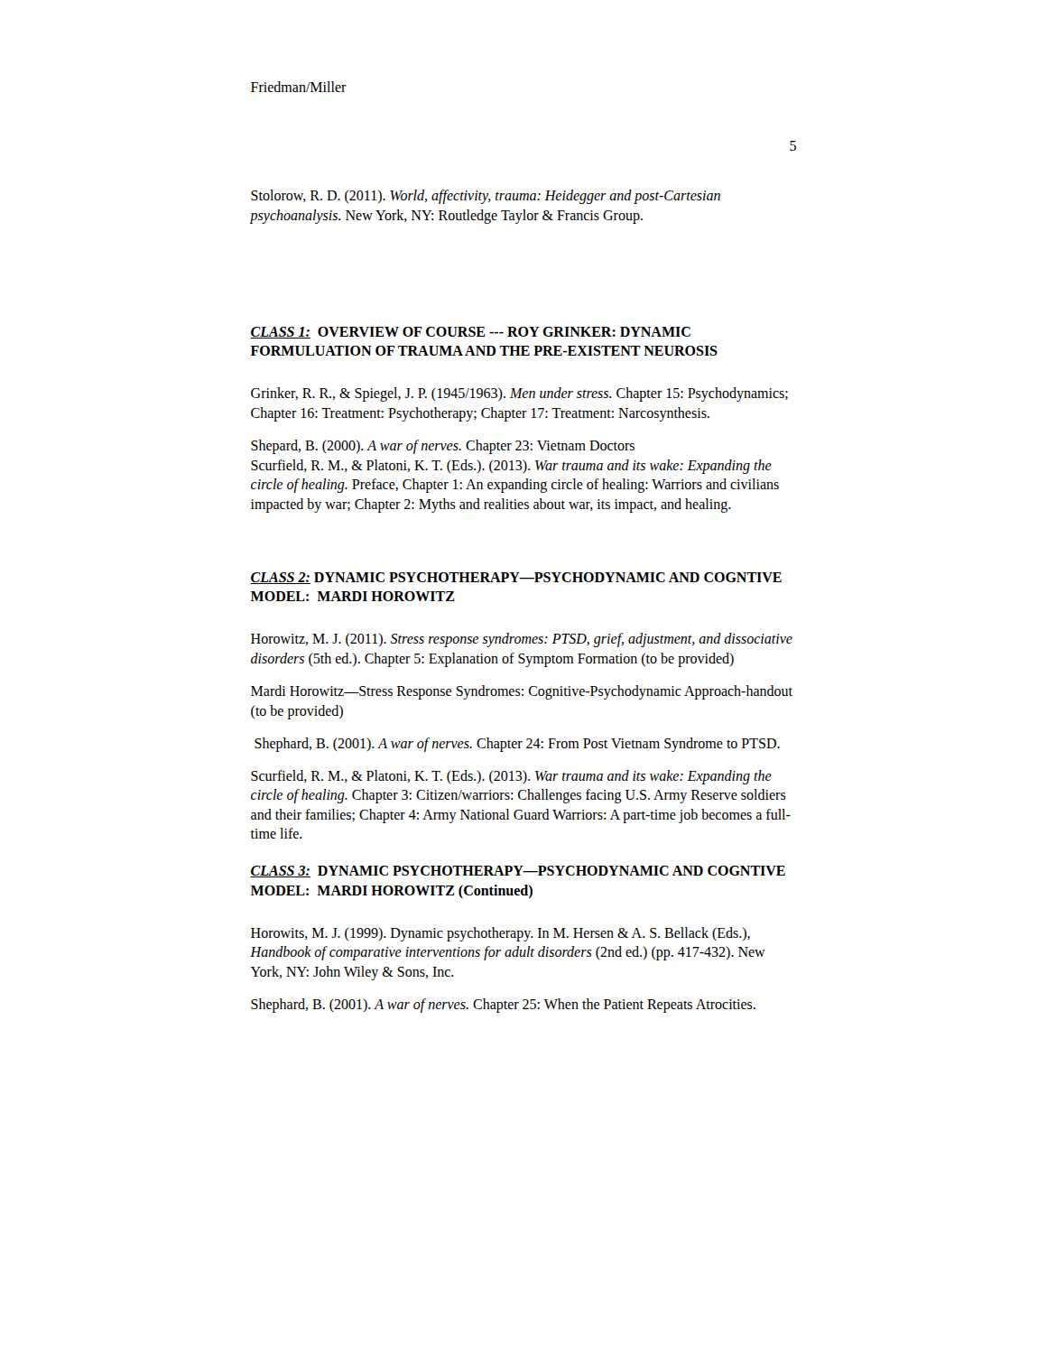Friedman/Miller
5
Stolorow, R. D. (2011). World, affectivity, trauma: Heidegger and post-Cartesian psychoanalysis. New York, NY: Routledge Taylor & Francis Group.
CLASS 1: OVERVIEW OF COURSE --- ROY GRINKER: DYNAMIC FORMULUATION OF TRAUMA AND THE PRE-EXISTENT NEUROSIS
Grinker, R. R., & Spiegel, J. P. (1945/1963). Men under stress. Chapter 15: Psychodynamics; Chapter 16: Treatment: Psychotherapy; Chapter 17: Treatment: Narcosynthesis.
Shepard, B. (2000). A war of nerves. Chapter 23: Vietnam Doctors
Scurfield, R. M., & Platoni, K. T. (Eds.). (2013). War trauma and its wake: Expanding the circle of healing. Preface, Chapter 1: An expanding circle of healing: Warriors and civilians impacted by war; Chapter 2: Myths and realities about war, its impact, and healing.
CLASS 2: DYNAMIC PSYCHOTHERAPY—PSYCHODYNAMIC AND COGNTIVE MODEL: MARDI HOROWITZ
Horowitz, M. J. (2011). Stress response syndromes: PTSD, grief, adjustment, and dissociative disorders (5th ed.). Chapter 5: Explanation of Symptom Formation (to be provided)
Mardi Horowitz—Stress Response Syndromes: Cognitive-Psychodynamic Approach-handout (to be provided)
Shephard, B. (2001). A war of nerves. Chapter 24: From Post Vietnam Syndrome to PTSD.
Scurfield, R. M., & Platoni, K. T. (Eds.). (2013). War trauma and its wake: Expanding the circle of healing. Chapter 3: Citizen/warriors: Challenges facing U.S. Army Reserve soldiers and their families; Chapter 4: Army National Guard Warriors: A part-time job becomes a full-time life.
CLASS 3: DYNAMIC PSYCHOTHERAPY—PSYCHODYNAMIC AND COGNTIVE MODEL: MARDI HOROWITZ (Continued)
Horowits, M. J. (1999). Dynamic psychotherapy. In M. Hersen & A. S. Bellack (Eds.), Handbook of comparative interventions for adult disorders (2nd ed.) (pp. 417-432). New York, NY: John Wiley & Sons, Inc.
Shephard, B. (2001). A war of nerves. Chapter 25: When the Patient Repeats Atrocities.